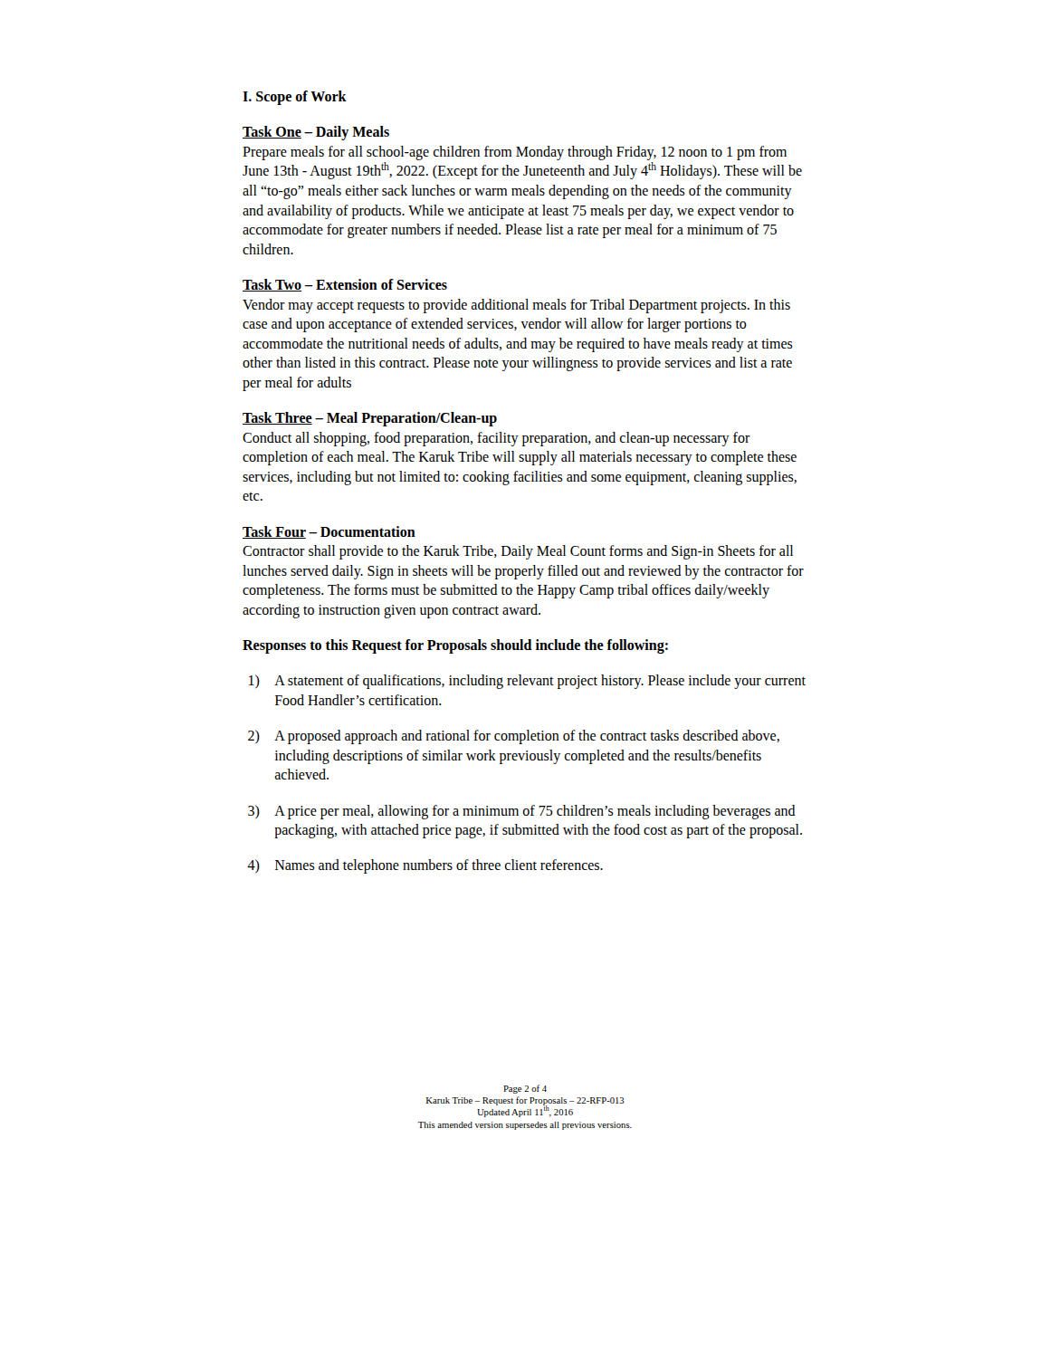I. Scope of Work
Task One – Daily Meals
Prepare meals for all school-age children from Monday through Friday, 12 noon to 1 pm from June 13th - August 19thth, 2022. (Except for the Juneteenth and July 4th Holidays). These will be all “to-go” meals either sack lunches or warm meals depending on the needs of the community and availability of products. While we anticipate at least 75 meals per day, we expect vendor to accommodate for greater numbers if needed. Please list a rate per meal for a minimum of 75 children.
Task Two – Extension of Services
Vendor may accept requests to provide additional meals for Tribal Department projects. In this case and upon acceptance of extended services, vendor will allow for larger portions to accommodate the nutritional needs of adults, and may be required to have meals ready at times other than listed in this contract. Please note your willingness to provide services and list a rate per meal for adults
Task Three – Meal Preparation/Clean-up
Conduct all shopping, food preparation, facility preparation, and clean-up necessary for completion of each meal. The Karuk Tribe will supply all materials necessary to complete these services, including but not limited to: cooking facilities and some equipment, cleaning supplies, etc.
Task Four – Documentation
Contractor shall provide to the Karuk Tribe, Daily Meal Count forms and Sign-in Sheets for all lunches served daily. Sign in sheets will be properly filled out and reviewed by the contractor for completeness. The forms must be submitted to the Happy Camp tribal offices daily/weekly according to instruction given upon contract award.
Responses to this Request for Proposals should include the following:
A statement of qualifications, including relevant project history. Please include your current Food Handler’s certification.
A proposed approach and rational for completion of the contract tasks described above, including descriptions of similar work previously completed and the results/benefits achieved.
A price per meal, allowing for a minimum of 75 children’s meals including beverages and packaging, with attached price page, if submitted with the food cost as part of the proposal.
Names and telephone numbers of three client references.
Page 2 of 4
Karuk Tribe – Request for Proposals – 22-RFP-013
Updated April 11th, 2016
This amended version supersedes all previous versions.